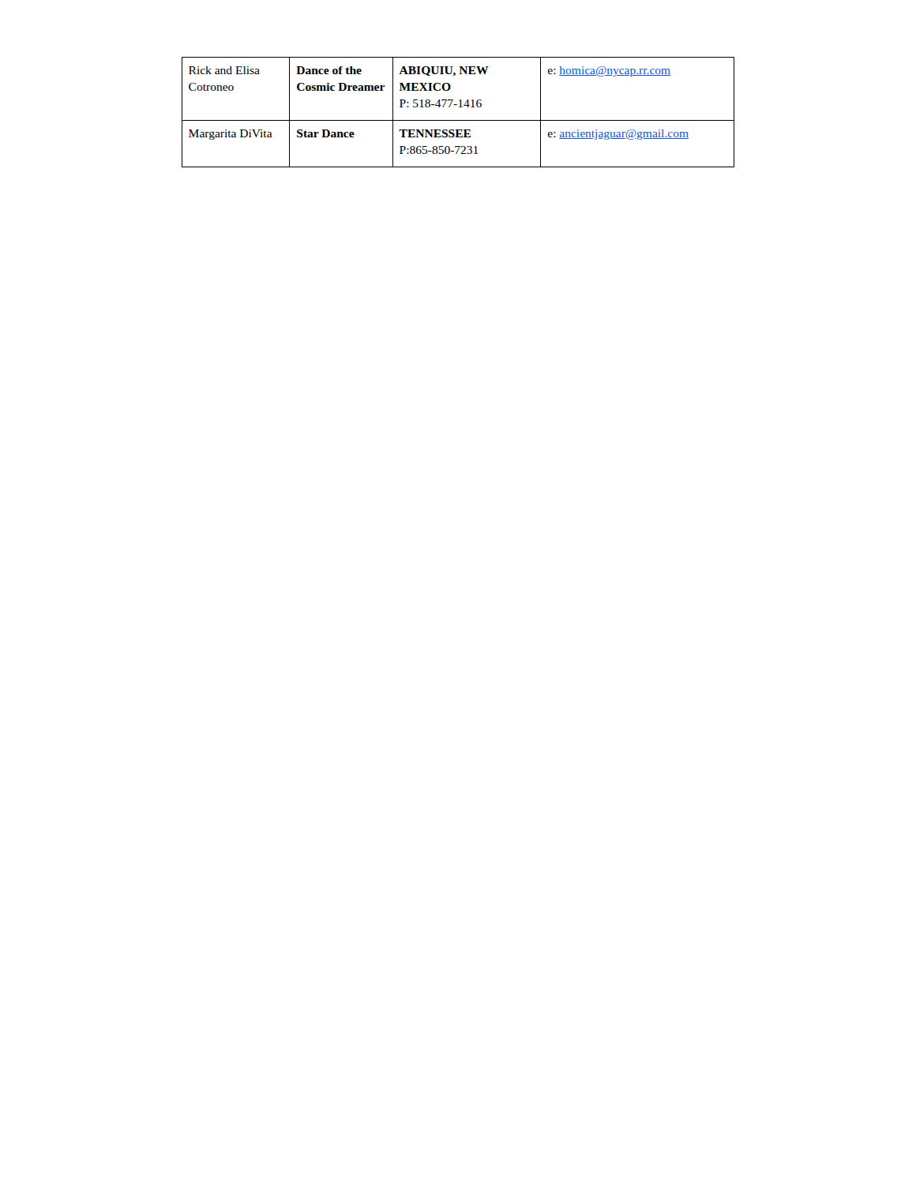| Rick and Elisa Cotroneo | Dance of the Cosmic Dreamer | ABIQUIU, NEW MEXICO P: 518-477-1416 | e: homica@nycap.rr.com |
| Margarita DiVita | Star Dance | TENNESSEE P:865-850-7231 | e: ancientjaguar@gmail.com |